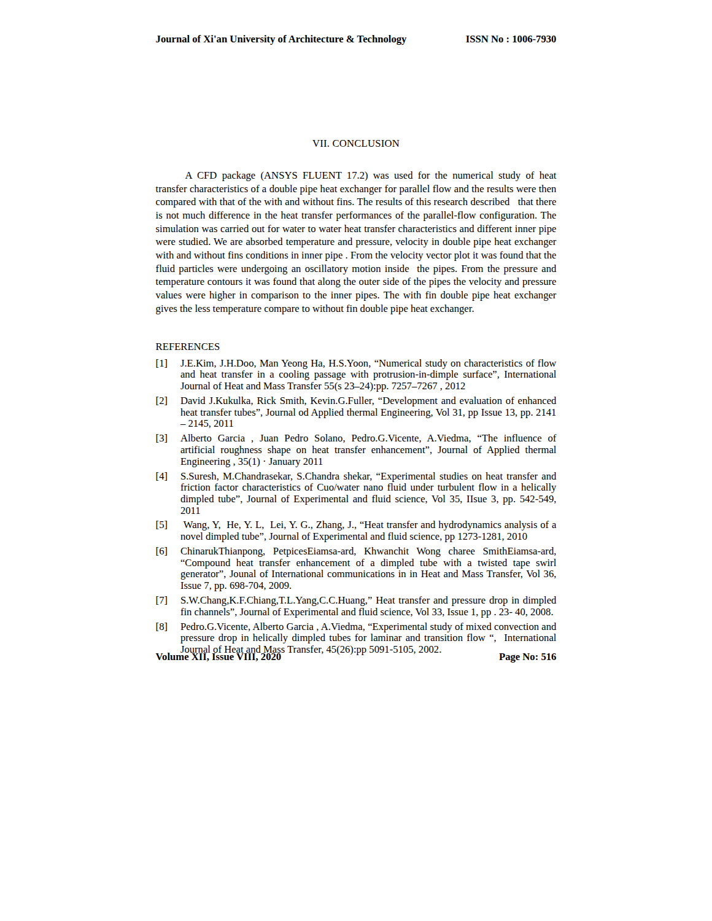Journal of Xi'an University of Architecture & Technology ISSN No : 1006-7930
VII. CONCLUSION
A CFD package (ANSYS FLUENT 17.2) was used for the numerical study of heat transfer characteristics of a double pipe heat exchanger for parallel flow and the results were then compared with that of the with and without fins. The results of this research described that there is not much difference in the heat transfer performances of the parallel-flow configuration. The simulation was carried out for water to water heat transfer characteristics and different inner pipe were studied. We are absorbed temperature and pressure, velocity in double pipe heat exchanger with and without fins conditions in inner pipe . From the velocity vector plot it was found that the fluid particles were undergoing an oscillatory motion inside the pipes. From the pressure and temperature contours it was found that along the outer side of the pipes the velocity and pressure values were higher in comparison to the inner pipes. The with fin double pipe heat exchanger gives the less temperature compare to without fin double pipe heat exchanger.
REFERENCES
[1] J.E.Kim, J.H.Doo, Man Yeong Ha, H.S.Yoon, “Numerical study on characteristics of flow and heat transfer in a cooling passage with protrusion-in-dimple surface”, International Journal of Heat and Mass Transfer 55(s 23–24):pp. 7257–7267 , 2012
[2] David J.Kukulka, Rick Smith, Kevin.G.Fuller, “Development and evaluation of enhanced heat transfer tubes”, Journal od Applied thermal Engineering, Vol 31, pp Issue 13, pp. 2141 – 2145, 2011
[3] Alberto Garcia , Juan Pedro Solano, Pedro.G.Vicente, A.Viedma, “The influence of artificial roughness shape on heat transfer enhancement”, Journal of Applied thermal Engineering , 35(1) · January 2011
[4] S.Suresh, M.Chandrasekar, S.Chandra shekar, “Experimental studies on heat transfer and friction factor characteristics of Cuo/water nano fluid under turbulent flow in a helically dimpled tube”, Journal of Experimental and fluid science, Vol 35, IIsue 3, pp. 542-549, 2011
[5] Wang, Y, He, Y. L, Lei, Y. G., Zhang, J., “Heat transfer and hydrodynamics analysis of a novel dimpled tube”, Journal of Experimental and fluid science, pp 1273-1281, 2010
[6] ChinarukThianpong, PetpicesEiamsa-ard, Khwanchit Wong charee SmithEiamsa-ard, “Compound heat transfer enhancement of a dimpled tube with a twisted tape swirl generator”, Jounal of International communications in in Heat and Mass Transfer, Vol 36, Issue 7, pp. 698-704, 2009.
[7] S.W.Chang,K.F.Chiang,T.L.Yang,C.C.Huang,” Heat transfer and pressure drop in dimpled fin channels”, Journal of Experimental and fluid science, Vol 33, Issue 1, pp . 23- 40, 2008.
[8] Pedro.G.Vicente, Alberto Garcia , A.Viedma, “Experimental study of mixed convection and pressure drop in helically dimpled tubes for laminar and transition flow “, International Journal of Heat and Mass Transfer, 45(26):pp 5091-5105, 2002.
Volume XII, Issue VIII, 2020 Page No: 516